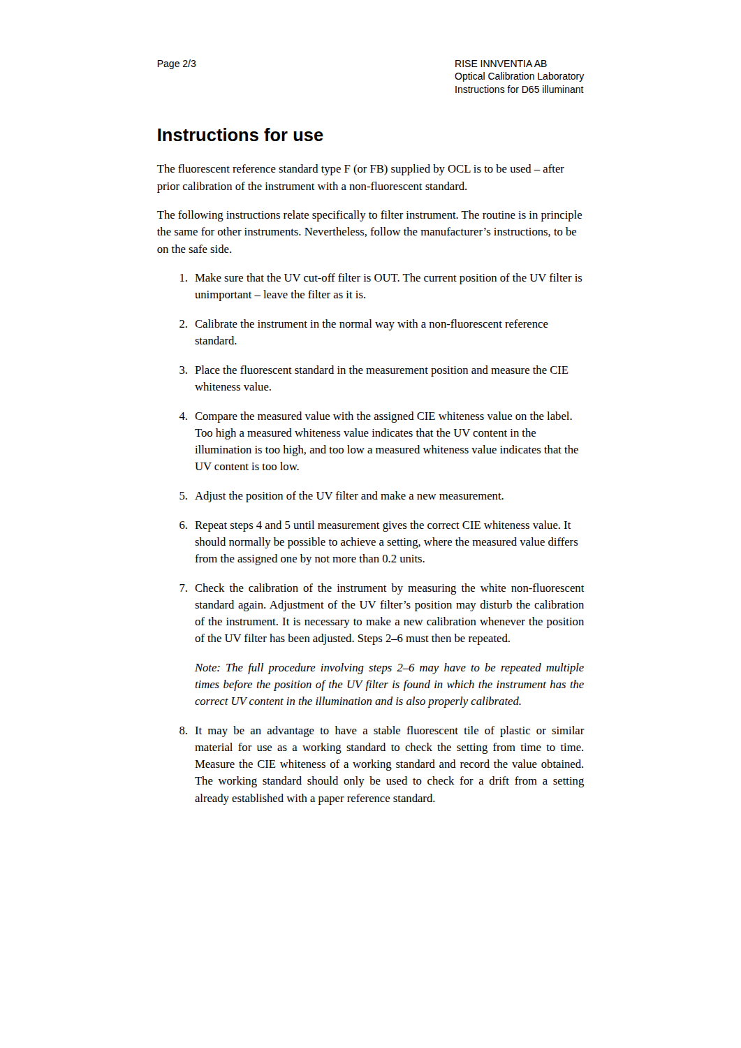Page 2/3
RISE INNVENTIA AB
Optical Calibration Laboratory
Instructions for D65 illuminant
Instructions for use
The fluorescent reference standard type F (or FB) supplied by OCL is to be used – after prior calibration of the instrument with a non-fluorescent standard.
The following instructions relate specifically to filter instrument. The routine is in principle the same for other instruments. Nevertheless, follow the manufacturer’s instructions, to be on the safe side.
Make sure that the UV cut-off filter is OUT. The current position of the UV filter is unimportant – leave the filter as it is.
Calibrate the instrument in the normal way with a non-fluorescent reference standard.
Place the fluorescent standard in the measurement position and measure the CIE whiteness value.
Compare the measured value with the assigned CIE whiteness value on the label. Too high a measured whiteness value indicates that the UV content in the illumination is too high, and too low a measured whiteness value indicates that the UV content is too low.
Adjust the position of the UV filter and make a new measurement.
Repeat steps 4 and 5 until measurement gives the correct CIE whiteness value. It should normally be possible to achieve a setting, where the measured value differs from the assigned one by not more than 0.2 units.
Check the calibration of the instrument by measuring the white non-fluorescent standard again. Adjustment of the UV filter’s position may disturb the calibration of the instrument. It is necessary to make a new calibration whenever the position of the UV filter has been adjusted. Steps 2–6 must then be repeated.
Note: The full procedure involving steps 2–6 may have to be repeated multiple times before the position of the UV filter is found in which the instrument has the correct UV content in the illumination and is also properly calibrated.
It may be an advantage to have a stable fluorescent tile of plastic or similar material for use as a working standard to check the setting from time to time. Measure the CIE whiteness of a working standard and record the value obtained. The working standard should only be used to check for a drift from a setting already established with a paper reference standard.